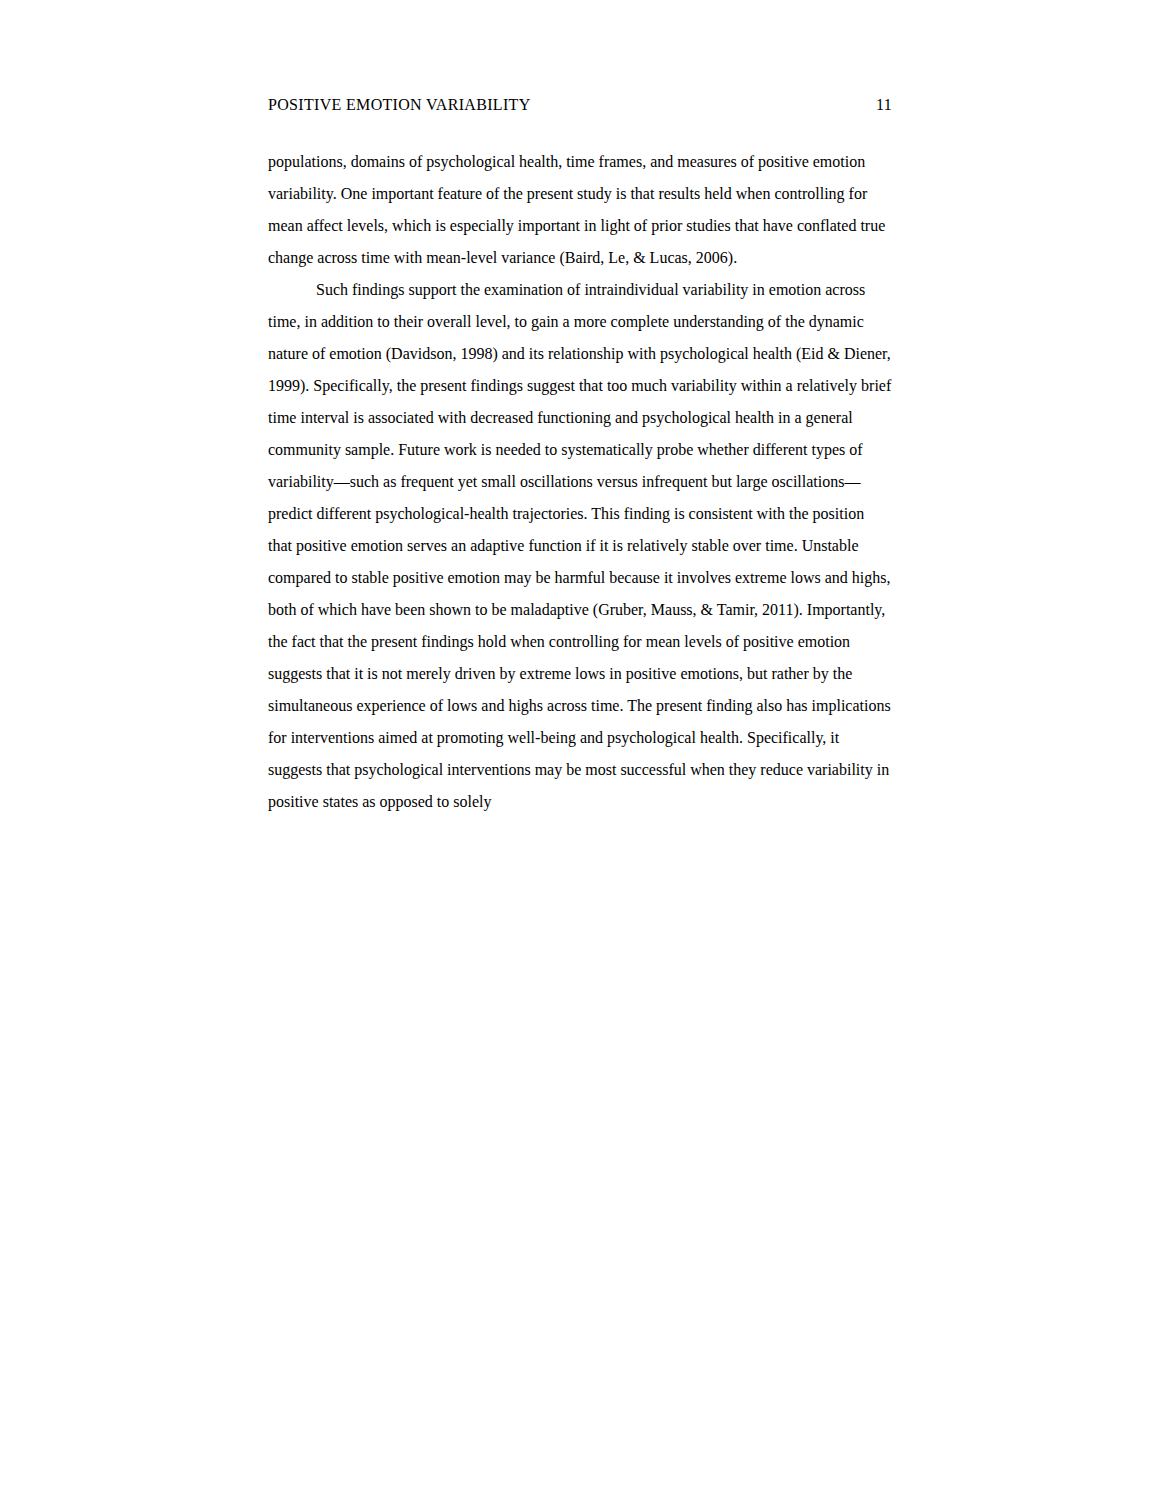Positive Emotion Variability 11
populations, domains of psychological health, time frames, and measures of positive emotion variability. One important feature of the present study is that results held when controlling for mean affect levels, which is especially important in light of prior studies that have conflated true change across time with mean-level variance (Baird, Le, & Lucas, 2006).
Such findings support the examination of intraindividual variability in emotion across time, in addition to their overall level, to gain a more complete understanding of the dynamic nature of emotion (Davidson, 1998) and its relationship with psychological health (Eid & Diener, 1999). Specifically, the present findings suggest that too much variability within a relatively brief time interval is associated with decreased functioning and psychological health in a general community sample. Future work is needed to systematically probe whether different types of variability—such as frequent yet small oscillations versus infrequent but large oscillations—predict different psychological-health trajectories. This finding is consistent with the position that positive emotion serves an adaptive function if it is relatively stable over time. Unstable compared to stable positive emotion may be harmful because it involves extreme lows and highs, both of which have been shown to be maladaptive (Gruber, Mauss, & Tamir, 2011). Importantly, the fact that the present findings hold when controlling for mean levels of positive emotion suggests that it is not merely driven by extreme lows in positive emotions, but rather by the simultaneous experience of lows and highs across time. The present finding also has implications for interventions aimed at promoting well-being and psychological health. Specifically, it suggests that psychological interventions may be most successful when they reduce variability in positive states as opposed to solely